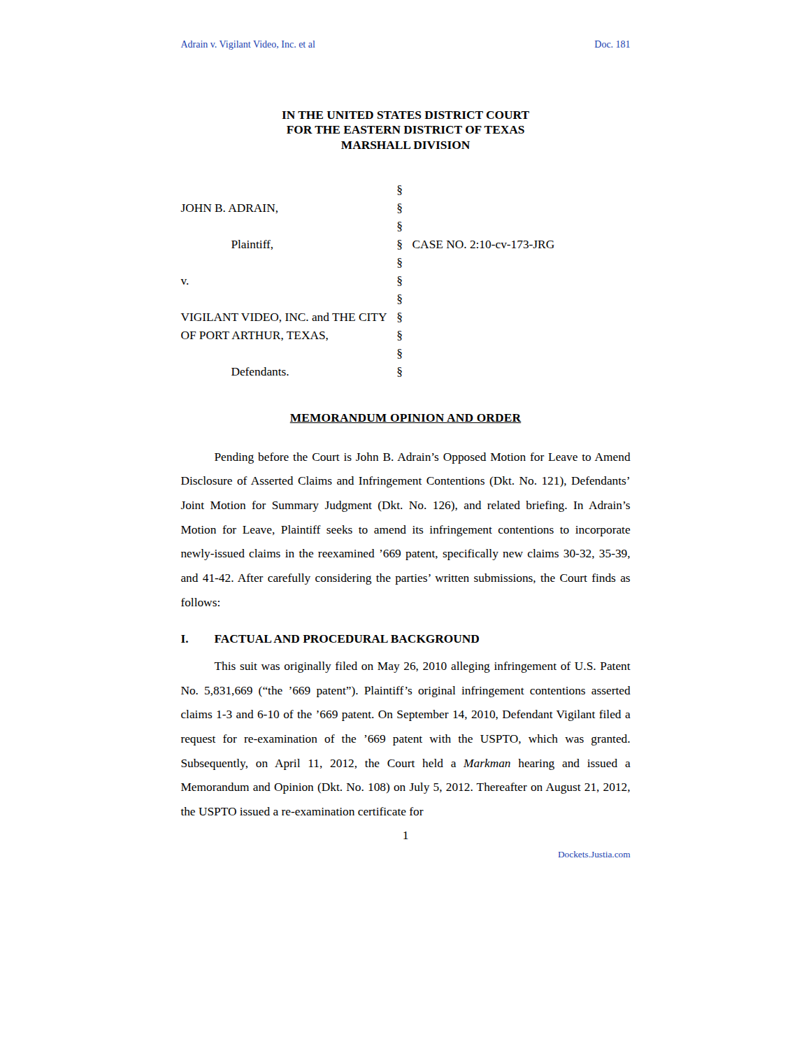Adrain v. Vigilant Video, Inc. et al Doc. 181
IN THE UNITED STATES DISTRICT COURT
FOR THE EASTERN DISTRICT OF TEXAS
MARSHALL DIVISION
| | § | |
| JOHN B. ADRAIN, | § | |
| | § | |
| Plaintiff, | § | CASE NO. 2:10-cv-173-JRG |
| | § | |
| v. | § | |
| | § | |
| VIGILANT VIDEO, INC. and THE CITY | § | |
| OF PORT ARTHUR, TEXAS, | § | |
| | § | |
| Defendants. | § | |
MEMORANDUM OPINION AND ORDER
Pending before the Court is John B. Adrain’s Opposed Motion for Leave to Amend Disclosure of Asserted Claims and Infringement Contentions (Dkt. No. 121), Defendants’ Joint Motion for Summary Judgment (Dkt. No. 126), and related briefing. In Adrain’s Motion for Leave, Plaintiff seeks to amend its infringement contentions to incorporate newly-issued claims in the reexamined ’669 patent, specifically new claims 30-32, 35-39, and 41-42. After carefully considering the parties’ written submissions, the Court finds as follows:
I. FACTUAL AND PROCEDURAL BACKGROUND
This suit was originally filed on May 26, 2010 alleging infringement of U.S. Patent No. 5,831,669 (“the ’669 patent”). Plaintiff’s original infringement contentions asserted claims 1-3 and 6-10 of the ’669 patent. On September 14, 2010, Defendant Vigilant filed a request for re-examination of the ’669 patent with the USPTO, which was granted. Subsequently, on April 11, 2012, the Court held a Markman hearing and issued a Memorandum and Opinion (Dkt. No. 108) on July 5, 2012. Thereafter on August 21, 2012, the USPTO issued a re-examination certificate for
1
Dockets.Justia.com